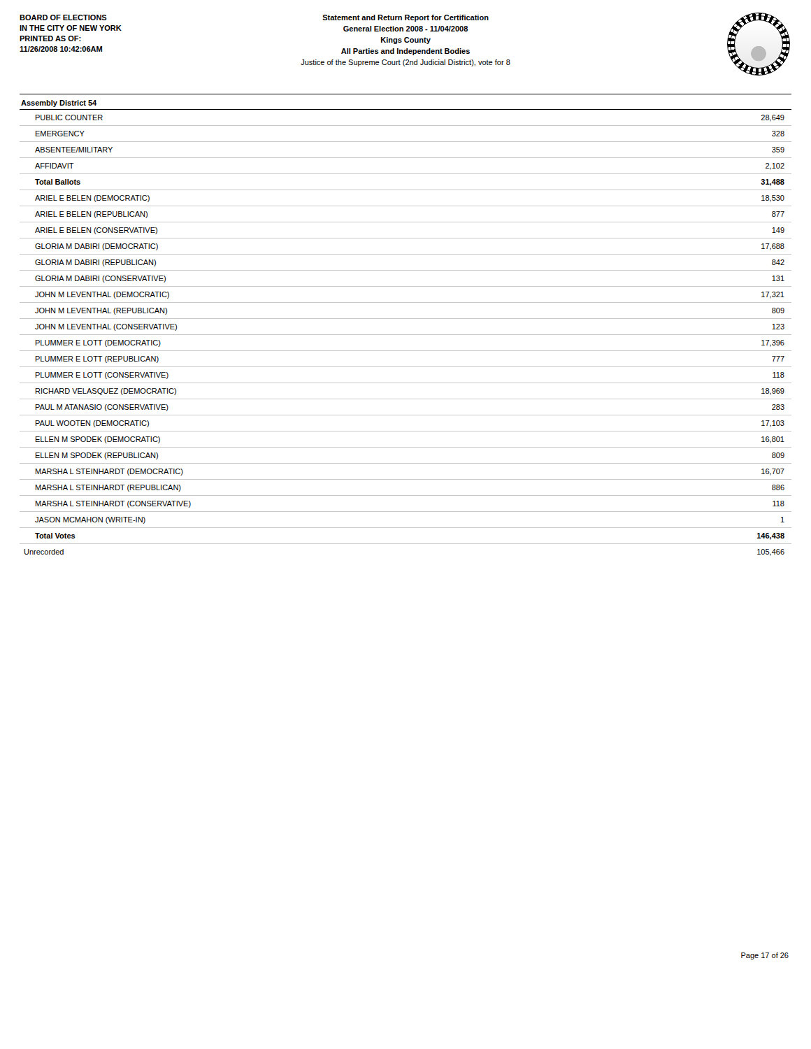BOARD OF ELECTIONS
IN THE CITY OF NEW YORK
PRINTED AS OF:
11/26/2008 10:42:06AM
Statement and Return Report for Certification
General Election 2008 - 11/04/2008
Kings County
All Parties and Independent Bodies
Justice of the Supreme Court (2nd Judicial District), vote for 8
Assembly District 54
| PUBLIC COUNTER | 28,649 |
| EMERGENCY | 328 |
| ABSENTEE/MILITARY | 359 |
| AFFIDAVIT | 2,102 |
| Total Ballots | 31,488 |
| ARIEL E BELEN (DEMOCRATIC) | 18,530 |
| ARIEL E BELEN (REPUBLICAN) | 877 |
| ARIEL E BELEN (CONSERVATIVE) | 149 |
| GLORIA M DABIRI (DEMOCRATIC) | 17,688 |
| GLORIA M DABIRI (REPUBLICAN) | 842 |
| GLORIA M DABIRI (CONSERVATIVE) | 131 |
| JOHN M LEVENTHAL (DEMOCRATIC) | 17,321 |
| JOHN M LEVENTHAL (REPUBLICAN) | 809 |
| JOHN M LEVENTHAL (CONSERVATIVE) | 123 |
| PLUMMER E LOTT (DEMOCRATIC) | 17,396 |
| PLUMMER E LOTT (REPUBLICAN) | 777 |
| PLUMMER E LOTT (CONSERVATIVE) | 118 |
| RICHARD VELASQUEZ (DEMOCRATIC) | 18,969 |
| PAUL M ATANASIO (CONSERVATIVE) | 283 |
| PAUL WOOTEN (DEMOCRATIC) | 17,103 |
| ELLEN M SPODEK (DEMOCRATIC) | 16,801 |
| ELLEN M SPODEK (REPUBLICAN) | 809 |
| MARSHA L STEINHARDT (DEMOCRATIC) | 16,707 |
| MARSHA L STEINHARDT (REPUBLICAN) | 886 |
| MARSHA L STEINHARDT (CONSERVATIVE) | 118 |
| JASON MCMAHON (WRITE-IN) | 1 |
| Total Votes | 146,438 |
| Unrecorded | 105,466 |
Page 17 of 26